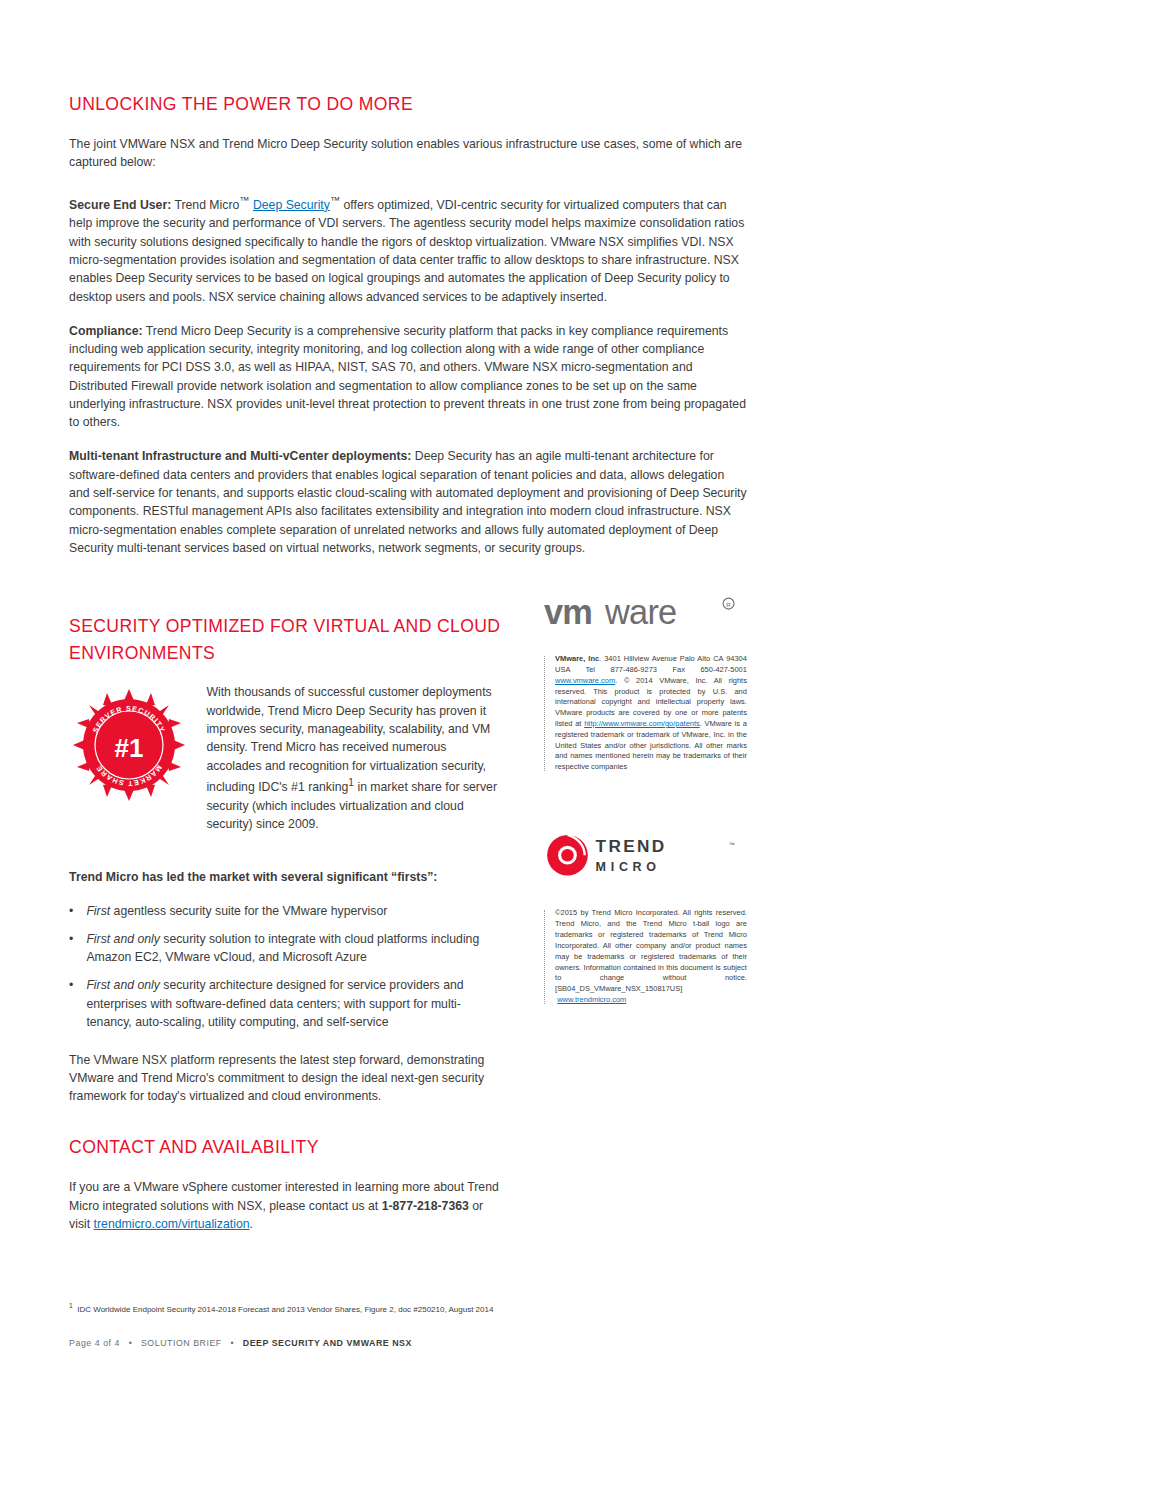Unlocking the Power to Do More
The joint VMWare NSX and Trend Micro Deep Security solution enables various infrastructure use cases, some of which are captured below:
Secure End User: Trend Micro™ Deep Security™ offers optimized, VDI-centric security for virtualized computers that can help improve the security and performance of VDI servers. The agentless security model helps maximize consolidation ratios with security solutions designed specifically to handle the rigors of desktop virtualization. VMware NSX simplifies VDI. NSX micro-segmentation provides isolation and segmentation of data center traffic to allow desktops to share infrastructure. NSX enables Deep Security services to be based on logical groupings and automates the application of Deep Security policy to desktop users and pools. NSX service chaining allows advanced services to be adaptively inserted.
Compliance: Trend Micro Deep Security is a comprehensive security platform that packs in key compliance requirements including web application security, integrity monitoring, and log collection along with a wide range of other compliance requirements for PCI DSS 3.0, as well as HIPAA, NIST, SAS 70, and others. VMware NSX micro-segmentation and Distributed Firewall provide network isolation and segmentation to allow compliance zones to be set up on the same underlying infrastructure. NSX provides unit-level threat protection to prevent threats in one trust zone from being propagated to others.
Multi-tenant Infrastructure and Multi-vCenter deployments: Deep Security has an agile multi-tenant architecture for software-defined data centers and providers that enables logical separation of tenant policies and data, allows delegation and self-service for tenants, and supports elastic cloud-scaling with automated deployment and provisioning of Deep Security components. RESTful management APIs also facilitates extensibility and integration into modern cloud infrastructure. NSX micro-segmentation enables complete separation of unrelated networks and allows fully automated deployment of Deep Security multi-tenant services based on virtual networks, network segments, or security groups.
Security Optimized for Virtual and Cloud Environments
#1 SERVER SECURITY MARKET SHARE
With thousands of successful customer deployments worldwide, Trend Micro Deep Security has proven it improves security, manageability, scalability, and VM density. Trend Micro has received numerous accolades and recognition for virtualization security, including IDC's #1 ranking1 in market share for server security (which includes virtualization and cloud security) since 2009.
Trend Micro has led the market with several significant “firsts”:
First agentless security suite for the VMware hypervisor
First and only security solution to integrate with cloud platforms including Amazon EC2, VMware vCloud, and Microsoft Azure
First and only security architecture designed for service providers and enterprises with software-defined data centers; with support for multi-tenancy, auto-scaling, utility computing, and self-service
The VMware NSX platform represents the latest step forward, demonstrating VMware and Trend Micro's commitment to design the ideal next-gen security framework for today's virtualized and cloud environments.
Contact and Availability
If you are a VMware vSphere customer interested in learning more about Trend Micro integrated solutions with NSX, please contact us at 1-877-218-7363 or visit trendmicro.com/virtualization.
vm ware R
VMware, Inc. 3401 Hillview Avenue Palo Alto CA 94304 USA Tel 877-486-9273 Fax 650-427-5001 www.vmware.com. © 2014 VMware, Inc. All rights reserved. This product is protected by U.S. and international copyright and intellectual property laws. VMware products are covered by one or more patents listed at http://www.vmware.com/go/patents. VMware is a registered trademark or trademark of VMware, Inc. in the United States and/or other jurisdictions. All other marks and names mentioned herein may be trademarks of their respective companies
TREND MICRO ™
©2015 by Trend Micro Incorporated. All rights reserved. Trend Micro, and the Trend Micro t-ball logo are trademarks or registered trademarks of Trend Micro Incorporated. All other company and/or product names may be trademarks or registered trademarks of their owners. Information contained in this document is subject to change without notice. [SB04_DS_VMware_NSX_150817US] www.trendmicro.com
1 IDC Worldwide Endpoint Security 2014-2018 Forecast and 2013 Vendor Shares, Figure 2, doc #250210, August 2014
Page 4 of 4 • SOLUTION BRIEF • DEEP SECURITY AND VMWARE NSX